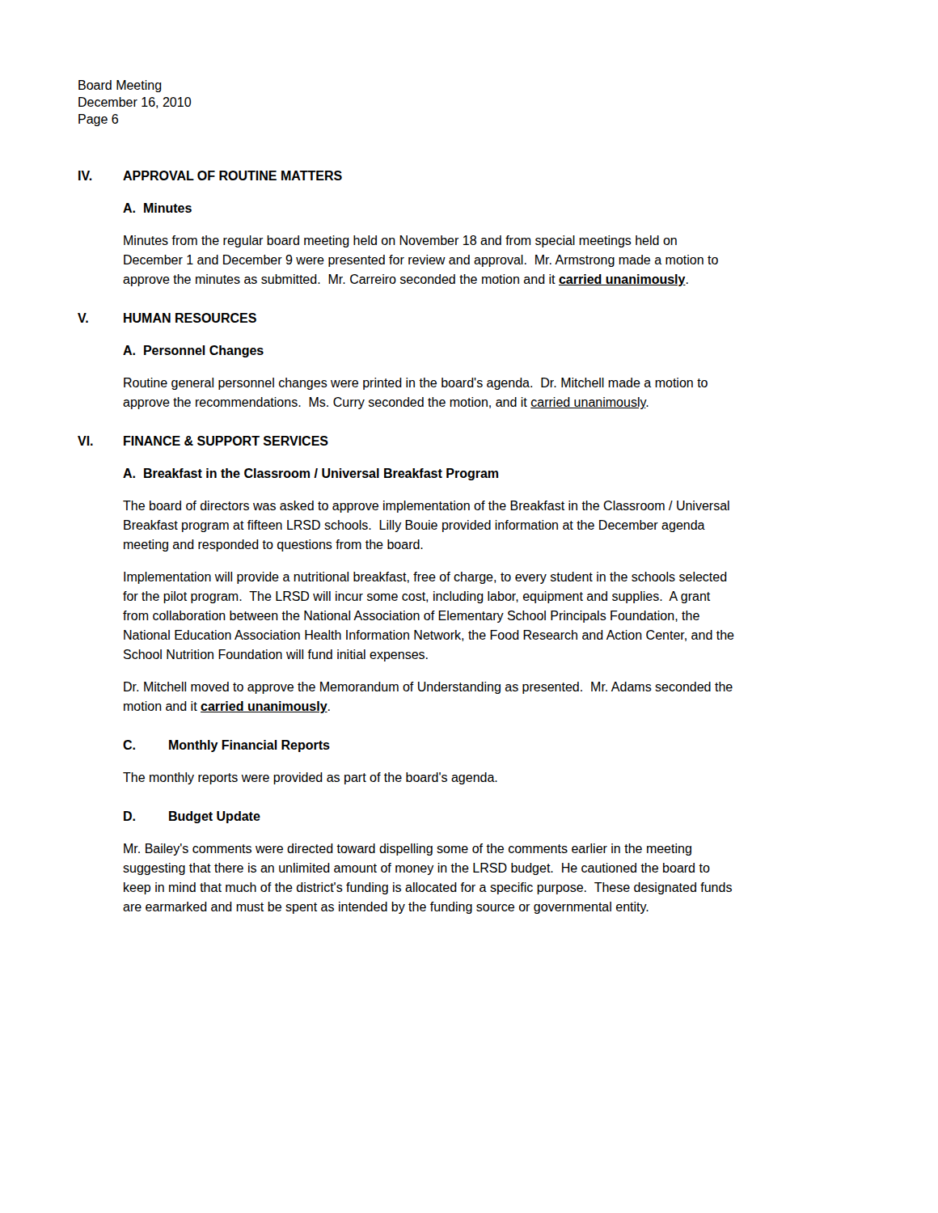Board Meeting
December 16, 2010
Page 6
IV. APPROVAL OF ROUTINE MATTERS
A. Minutes
Minutes from the regular board meeting held on November 18 and from special meetings held on December 1 and December 9 were presented for review and approval. Mr. Armstrong made a motion to approve the minutes as submitted. Mr. Carreiro seconded the motion and it carried unanimously.
V. HUMAN RESOURCES
A. Personnel Changes
Routine general personnel changes were printed in the board's agenda. Dr. Mitchell made a motion to approve the recommendations. Ms. Curry seconded the motion, and it carried unanimously.
VI. FINANCE & SUPPORT SERVICES
A. Breakfast in the Classroom / Universal Breakfast Program
The board of directors was asked to approve implementation of the Breakfast in the Classroom / Universal Breakfast program at fifteen LRSD schools. Lilly Bouie provided information at the December agenda meeting and responded to questions from the board.
Implementation will provide a nutritional breakfast, free of charge, to every student in the schools selected for the pilot program. The LRSD will incur some cost, including labor, equipment and supplies. A grant from collaboration between the National Association of Elementary School Principals Foundation, the National Education Association Health Information Network, the Food Research and Action Center, and the School Nutrition Foundation will fund initial expenses.
Dr. Mitchell moved to approve the Memorandum of Understanding as presented. Mr. Adams seconded the motion and it carried unanimously.
C. Monthly Financial Reports
The monthly reports were provided as part of the board's agenda.
D. Budget Update
Mr. Bailey's comments were directed toward dispelling some of the comments earlier in the meeting suggesting that there is an unlimited amount of money in the LRSD budget. He cautioned the board to keep in mind that much of the district's funding is allocated for a specific purpose. These designated funds are earmarked and must be spent as intended by the funding source or governmental entity.